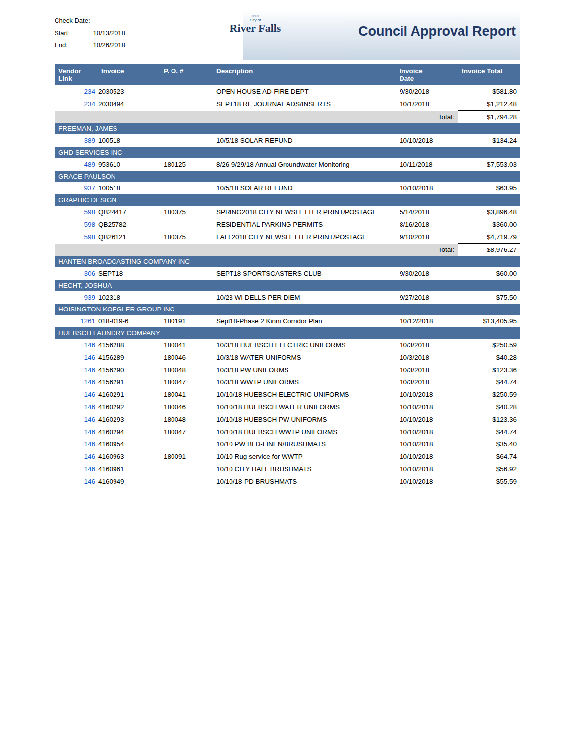Council Approval Report
| Check Date: | |
| Start: | 10/13/2018 |
| End: | 10/26/2018 |
≈≈≈
City of
River Falls
| Vendor Link | Invoice | P. O. # | Description | Invoice Date | Invoice Total |
| --- | --- | --- | --- | --- | --- |
| 234 | 2030523 | | OPEN HOUSE AD-FIRE DEPT | 9/30/2018 | $581.80 |
| 234 | 2030494 | | SEPT18 RF JOURNAL ADS/INSERTS | 10/1/2018 | $1,212.48 |
| | Total: | $1,794.28 |
| FREEMAN, JAMES |
| 389 | 100518 | | 10/5/18 SOLAR REFUND | 10/10/2018 | $134.24 |
| GHD SERVICES INC |
| 489 | 953610 | 180125 | 8/26-9/29/18 Annual Groundwater Monitoring | 10/11/2018 | $7,553.03 |
| GRACE PAULSON |
| 937 | 100518 | | 10/5/18 SOLAR REFUND | 10/10/2018 | $63.95 |
| GRAPHIC DESIGN |
| 598 | QB24417 | 180375 | SPRING2018 CITY NEWSLETTER PRINT/POSTAGE | 5/14/2018 | $3,896.48 |
| 598 | QB25782 | | RESIDENTIAL PARKING PERMITS | 8/16/2018 | $360.00 |
| 598 | QB26121 | 180375 | FALL2018 CITY NEWSLETTER PRINT/POSTAGE | 9/10/2018 | $4,719.79 |
| | Total: | $8,976.27 |
| HANTEN BROADCASTING COMPANY INC |
| 306 | SEPT18 | | SEPT18 SPORTSCASTERS CLUB | 9/30/2018 | $60.00 |
| HECHT, JOSHUA |
| 939 | 102318 | | 10/23 WI DELLS PER DIEM | 9/27/2018 | $75.50 |
| HOISINGTON KOEGLER GROUP INC |
| 1261 | 018-019-6 | 180191 | Sept18-Phase 2 Kinni Corridor Plan | 10/12/2018 | $13,405.95 |
| HUEBSCH LAUNDRY COMPANY |
| 146 | 4156288 | 180041 | 10/3/18 HUEBSCH ELECTRIC UNIFORMS | 10/3/2018 | $250.59 |
| 146 | 4156289 | 180046 | 10/3/18 WATER UNIFORMS | 10/3/2018 | $40.28 |
| 146 | 4156290 | 180048 | 10/3/18 PW UNIFORMS | 10/3/2018 | $123.36 |
| 146 | 4156291 | 180047 | 10/3/18 WWTP UNIFORMS | 10/3/2018 | $44.74 |
| 146 | 4160291 | 180041 | 10/10/18 HUEBSCH ELECTRIC UNIFORMS | 10/10/2018 | $250.59 |
| 146 | 4160292 | 180046 | 10/10/18 HUEBSCH WATER UNIFORMS | 10/10/2018 | $40.28 |
| 146 | 4160293 | 180048 | 10/10/18 HUEBSCH PW UNIFORMS | 10/10/2018 | $123.36 |
| 146 | 4160294 | 180047 | 10/10/18 HUEBSCH WWTP UNIFORMS | 10/10/2018 | $44.74 |
| 146 | 4160954 | | 10/10 PW BLD-LINEN/BRUSHMATS | 10/10/2018 | $35.40 |
| 146 | 4160963 | 180091 | 10/10 Rug service for WWTP | 10/10/2018 | $64.74 |
| 146 | 4160961 | | 10/10 CITY HALL BRUSHMATS | 10/10/2018 | $56.92 |
| 146 | 4160949 | | 10/10/18-PD BRUSHMATS | 10/10/2018 | $55.59 |